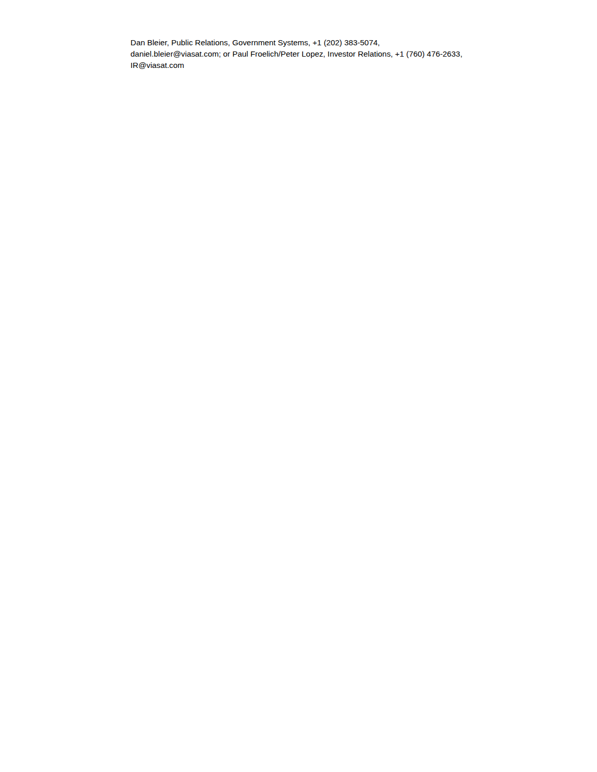Dan Bleier, Public Relations, Government Systems, +1 (202) 383-5074, daniel.bleier@viasat.com; or Paul Froelich/Peter Lopez, Investor Relations, +1 (760) 476-2633, IR@viasat.com